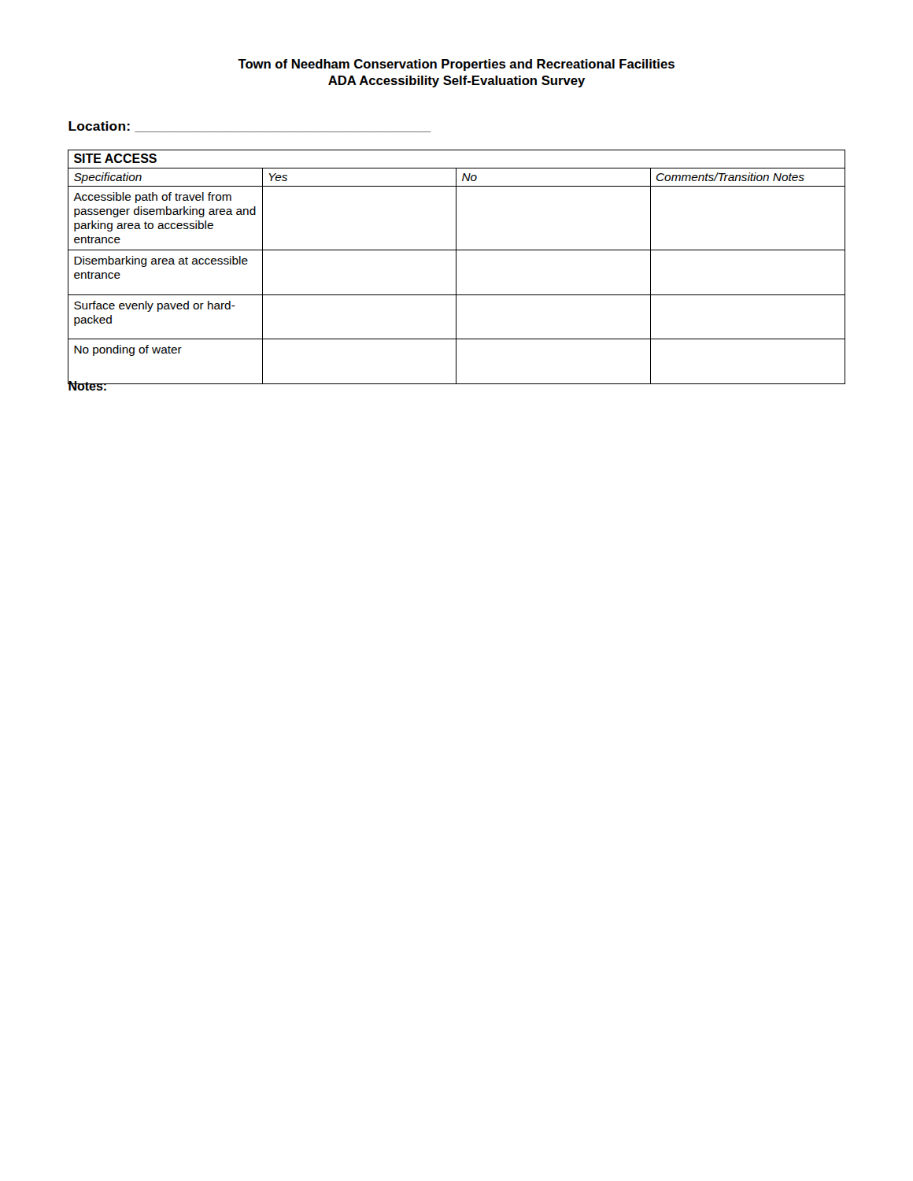Town of Needham Conservation Properties and Recreational Facilities
ADA Accessibility Self-Evaluation Survey
Location: _______________________________________
| SITE ACCESS |
| Specification | Yes | No | Comments/Transition Notes |
| Accessible path of travel from passenger disembarking area and parking area to accessible entrance | | | |
| Disembarking area at accessible entrance | | | |
| Surface evenly paved or hard-packed | | | |
| No ponding of water | | | |
Notes: